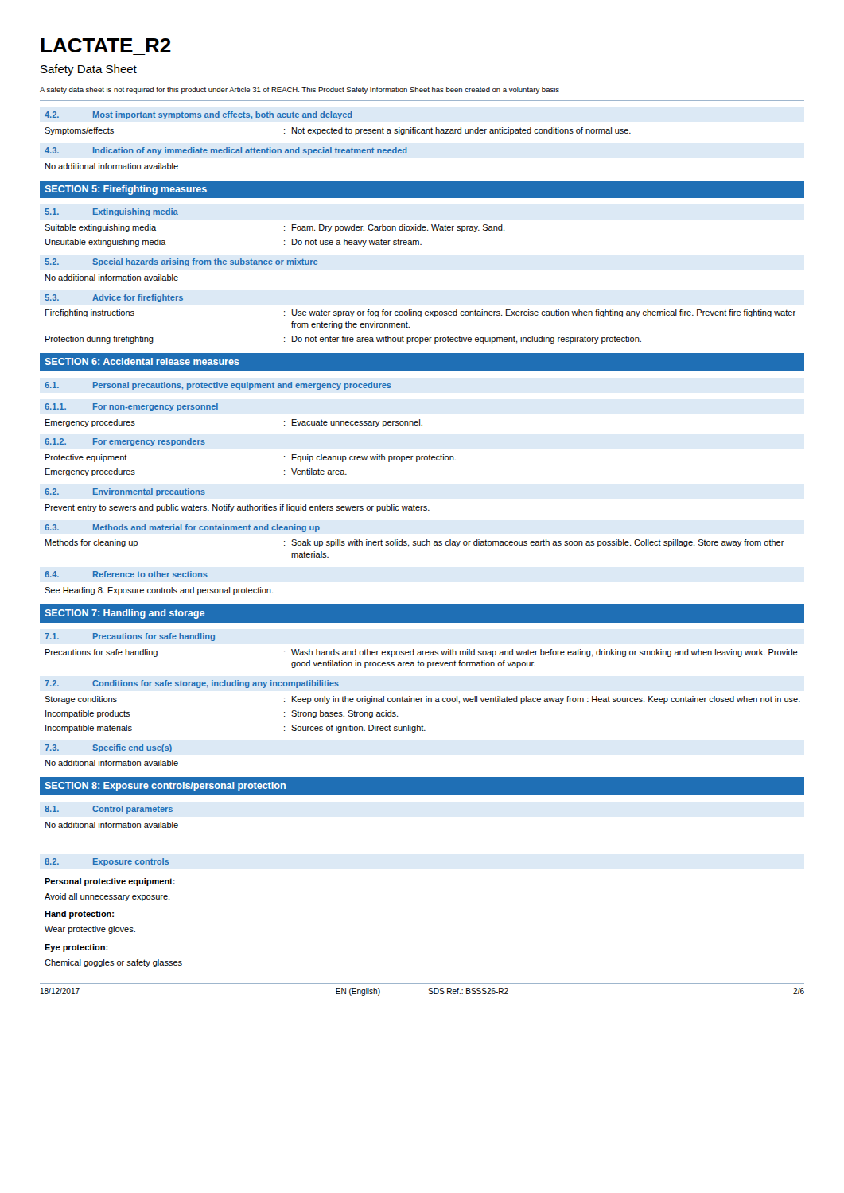LACTATE_R2
Safety Data Sheet
A safety data sheet is not required for this product under Article 31 of REACH. This Product Safety Information Sheet has been created on a voluntary basis
4.2. Most important symptoms and effects, both acute and delayed
Symptoms/effects
:
Not expected to present a significant hazard under anticipated conditions of normal use.
4.3. Indication of any immediate medical attention and special treatment needed
No additional information available
SECTION 5: Firefighting measures
5.1. Extinguishing media
Suitable extinguishing media
:
Foam. Dry powder. Carbon dioxide. Water spray. Sand.
Unsuitable extinguishing media
:
Do not use a heavy water stream.
5.2. Special hazards arising from the substance or mixture
No additional information available
5.3. Advice for firefighters
Firefighting instructions
:
Use water spray or fog for cooling exposed containers. Exercise caution when fighting any chemical fire. Prevent fire fighting water from entering the environment.
Protection during firefighting
:
Do not enter fire area without proper protective equipment, including respiratory protection.
SECTION 6: Accidental release measures
6.1. Personal precautions, protective equipment and emergency procedures
6.1.1. For non-emergency personnel
Emergency procedures
:
Evacuate unnecessary personnel.
6.1.2. For emergency responders
Protective equipment
:
Equip cleanup crew with proper protection.
Emergency procedures
:
Ventilate area.
6.2. Environmental precautions
Prevent entry to sewers and public waters. Notify authorities if liquid enters sewers or public waters.
6.3. Methods and material for containment and cleaning up
Methods for cleaning up
:
Soak up spills with inert solids, such as clay or diatomaceous earth as soon as possible. Collect spillage. Store away from other materials.
6.4. Reference to other sections
See Heading 8. Exposure controls and personal protection.
SECTION 7: Handling and storage
7.1. Precautions for safe handling
Precautions for safe handling
:
Wash hands and other exposed areas with mild soap and water before eating, drinking or smoking and when leaving work. Provide good ventilation in process area to prevent formation of vapour.
7.2. Conditions for safe storage, including any incompatibilities
Storage conditions
:
Keep only in the original container in a cool, well ventilated place away from : Heat sources. Keep container closed when not in use.
Incompatible products
:
Strong bases. Strong acids.
Incompatible materials
:
Sources of ignition. Direct sunlight.
7.3. Specific end use(s)
No additional information available
SECTION 8: Exposure controls/personal protection
8.1. Control parameters
No additional information available
8.2. Exposure controls
Personal protective equipment:
Avoid all unnecessary exposure.
Hand protection:
Wear protective gloves.
Eye protection:
Chemical goggles or safety glasses
18/12/2017
EN (English) SDS Ref.: BSSS26-R2
2/6